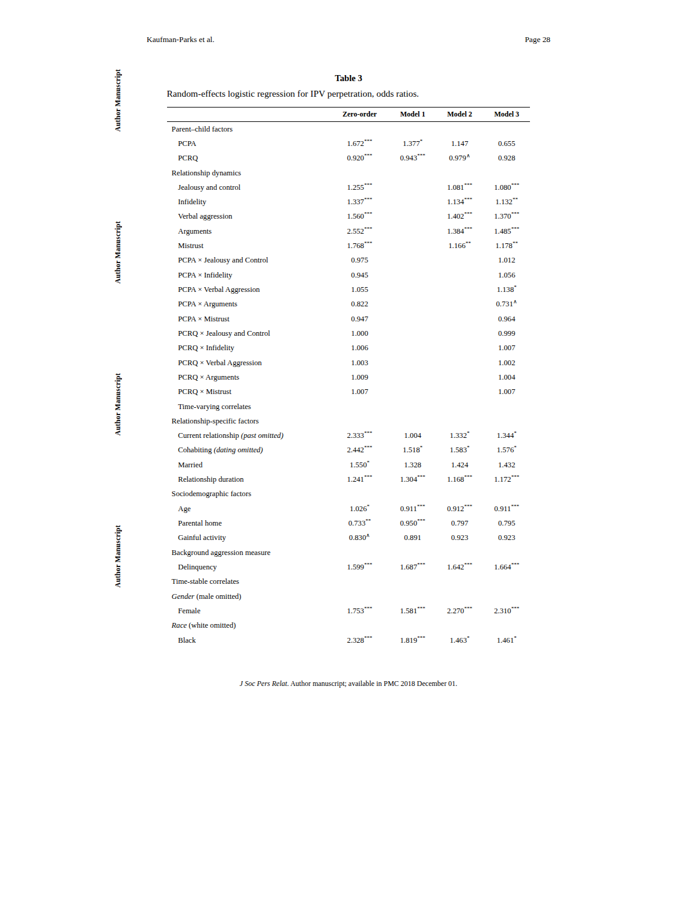Author Manuscript Author Manuscript Author Manuscript Author Manuscript
Kaufman-Parks et al.
Page 28
Table 3
Random-effects logistic regression for IPV perpetration, odds ratios.
| | Zero-order | Model 1 | Model 2 | Model 3 |
| --- | --- | --- | --- | --- |
| Parent–child factors | | | | |
| PCPA | 1.672 *** | 1.377 * | 1.147 | 0.655 |
| PCRQ | 0.920 *** | 0.943 *** | 0.979 ∧ | 0.928 |
| Relationship dynamics | | | | |
| Jealousy and control | 1.255 *** | | 1.081 *** | 1.080 *** |
| Infidelity | 1.337 *** | | 1.134 *** | 1.132 ** |
| Verbal aggression | 1.560 *** | | 1.402 *** | 1.370 *** |
| Arguments | 2.552 *** | | 1.384 *** | 1.485 *** |
| Mistrust | 1.768 *** | | 1.166 ** | 1.178 ** |
| PCPA × Jealousy and Control | 0.975 | | | 1.012 |
| PCPA × Infidelity | 0.945 | | | 1.056 |
| PCPA × Verbal Aggression | 1.055 | | | 1.138 * |
| PCPA × Arguments | 0.822 | | | 0.731 ∧ |
| PCPA × Mistrust | 0.947 | | | 0.964 |
| PCRQ × Jealousy and Control | 1.000 | | | 0.999 |
| PCRQ × Infidelity | 1.006 | | | 1.007 |
| PCRQ × Verbal Aggression | 1.003 | | | 1.002 |
| PCRQ × Arguments | 1.009 | | | 1.004 |
| PCRQ × Mistrust | 1.007 | | | 1.007 |
| Time-varying correlates | | | | |
| Relationship-specific factors | | | | |
| Current relationship (past omitted) | 2.333 *** | 1.004 | 1.332 * | 1.344 * |
| Cohabiting (dating omitted) | 2.442 *** | 1.518 * | 1.583 * | 1.576 * |
| Married | 1.550 * | 1.328 | 1.424 | 1.432 |
| Relationship duration | 1.241 *** | 1.304 *** | 1.168 *** | 1.172 *** |
| Sociodemographic factors | | | | |
| Age | 1.026 * | 0.911 *** | 0.912 *** | 0.911 *** |
| Parental home | 0.733 ** | 0.950 *** | 0.797 | 0.795 |
| Gainful activity | 0.830 ∧ | 0.891 | 0.923 | 0.923 |
| Background aggression measure | | | | |
| Delinquency | 1.599 *** | 1.687 *** | 1.642 *** | 1.664 *** |
| Time-stable correlates | | | | |
| Gender (male omitted) | | | | |
| Female | 1.753 *** | 1.581 *** | 2.270 *** | 2.310 *** |
| Race (white omitted) | | | | |
| Black | 2.328 *** | 1.819 *** | 1.463 * | 1.461 * |
J Soc Pers Relat. Author manuscript; available in PMC 2018 December 01.